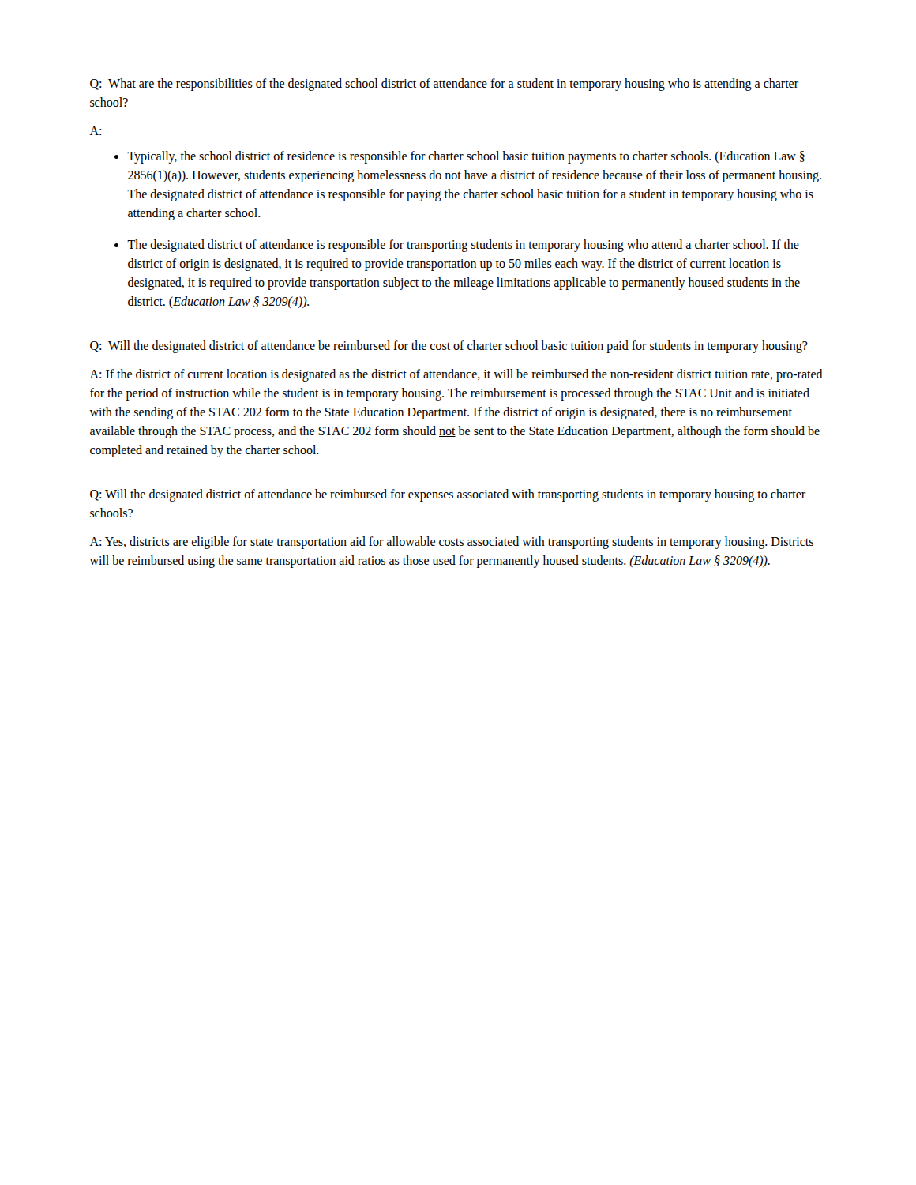Q: What are the responsibilities of the designated school district of attendance for a student in temporary housing who is attending a charter school?
A:
Typically, the school district of residence is responsible for charter school basic tuition payments to charter schools. (Education Law § 2856(1)(a)). However, students experiencing homelessness do not have a district of residence because of their loss of permanent housing. The designated district of attendance is responsible for paying the charter school basic tuition for a student in temporary housing who is attending a charter school.
The designated district of attendance is responsible for transporting students in temporary housing who attend a charter school. If the district of origin is designated, it is required to provide transportation up to 50 miles each way. If the district of current location is designated, it is required to provide transportation subject to the mileage limitations applicable to permanently housed students in the district. (Education Law § 3209(4)).
Q: Will the designated district of attendance be reimbursed for the cost of charter school basic tuition paid for students in temporary housing?
A: If the district of current location is designated as the district of attendance, it will be reimbursed the non-resident district tuition rate, pro-rated for the period of instruction while the student is in temporary housing. The reimbursement is processed through the STAC Unit and is initiated with the sending of the STAC 202 form to the State Education Department. If the district of origin is designated, there is no reimbursement available through the STAC process, and the STAC 202 form should not be sent to the State Education Department, although the form should be completed and retained by the charter school.
Q: Will the designated district of attendance be reimbursed for expenses associated with transporting students in temporary housing to charter schools?
A: Yes, districts are eligible for state transportation aid for allowable costs associated with transporting students in temporary housing. Districts will be reimbursed using the same transportation aid ratios as those used for permanently housed students. (Education Law § 3209(4)).